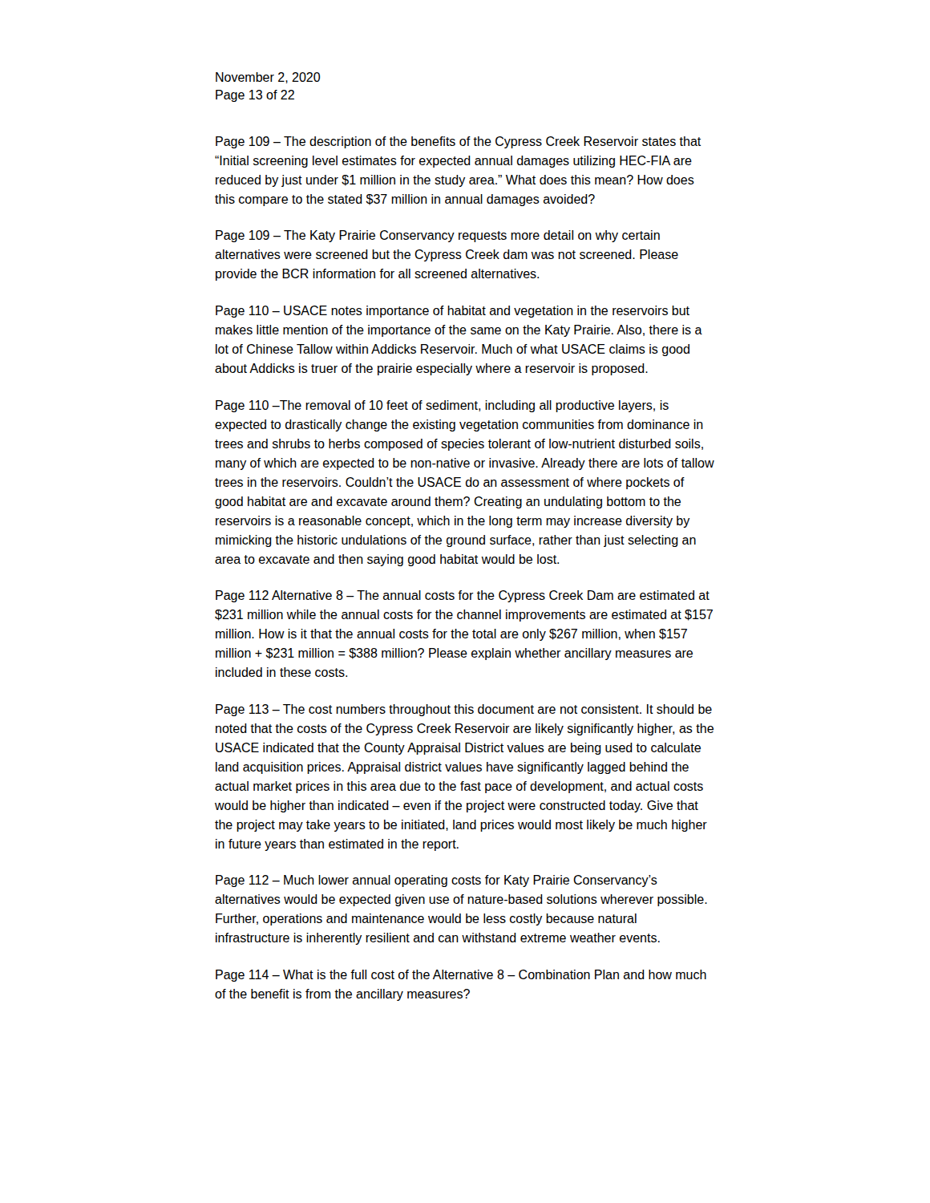November 2, 2020
Page 13 of 22
Page 109 – The description of the benefits of the Cypress Creek Reservoir states that “Initial screening level estimates for expected annual damages utilizing HEC-FIA are reduced by just under $1 million in the study area.” What does this mean? How does this compare to the stated $37 million in annual damages avoided?
Page 109 – The Katy Prairie Conservancy requests more detail on why certain alternatives were screened but the Cypress Creek dam was not screened. Please provide the BCR information for all screened alternatives.
Page 110 – USACE notes importance of habitat and vegetation in the reservoirs but makes little mention of the importance of the same on the Katy Prairie. Also, there is a lot of Chinese Tallow within Addicks Reservoir. Much of what USACE claims is good about Addicks is truer of the prairie especially where a reservoir is proposed.
Page 110 –The removal of 10 feet of sediment, including all productive layers, is expected to drastically change the existing vegetation communities from dominance in trees and shrubs to herbs composed of species tolerant of low-nutrient disturbed soils, many of which are expected to be non-native or invasive. Already there are lots of tallow trees in the reservoirs. Couldn’t the USACE do an assessment of where pockets of good habitat are and excavate around them? Creating an undulating bottom to the reservoirs is a reasonable concept, which in the long term may increase diversity by mimicking the historic undulations of the ground surface, rather than just selecting an area to excavate and then saying good habitat would be lost.
Page 112 Alternative 8 – The annual costs for the Cypress Creek Dam are estimated at $231 million while the annual costs for the channel improvements are estimated at $157 million. How is it that the annual costs for the total are only $267 million, when $157 million + $231 million = $388 million? Please explain whether ancillary measures are included in these costs.
Page 113 – The cost numbers throughout this document are not consistent. It should be noted that the costs of the Cypress Creek Reservoir are likely significantly higher, as the USACE indicated that the County Appraisal District values are being used to calculate land acquisition prices. Appraisal district values have significantly lagged behind the actual market prices in this area due to the fast pace of development, and actual costs would be higher than indicated – even if the project were constructed today. Give that the project may take years to be initiated, land prices would most likely be much higher in future years than estimated in the report.
Page 112 – Much lower annual operating costs for Katy Prairie Conservancy’s alternatives would be expected given use of nature-based solutions wherever possible. Further, operations and maintenance would be less costly because natural infrastructure is inherently resilient and can withstand extreme weather events.
Page 114 – What is the full cost of the Alternative 8 – Combination Plan and how much of the benefit is from the ancillary measures?